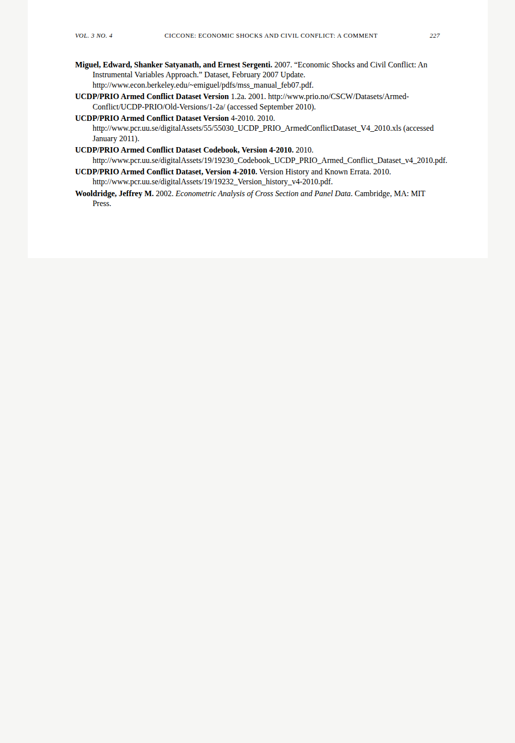VOL. 3 NO. 4 CICCONE: ECONOMIC SHOCKS AND CIVIL CONFLICT: A COMMENT 227
Miguel, Edward, Shanker Satyanath, and Ernest Sergenti. 2007. “Economic Shocks and Civil Conflict: An Instrumental Variables Approach.” Dataset, February 2007 Update. http://www.econ.berkeley.edu/~emiguel/pdfs/mss_manual_feb07.pdf.
UCDP/PRIO Armed Conflict Dataset Version 1.2a. 2001. http://www.prio.no/CSCW/Datasets/Armed-Conflict/UCDP-PRIO/Old-Versions/1-2a/ (accessed September 2010).
UCDP/PRIO Armed Conflict Dataset Version 4-2010. 2010. http://www.pcr.uu.se/digitalAssets/55/55030_UCDP_PRIO_ArmedConflictDataset_V4_2010.xls (accessed January 2011).
UCDP/PRIO Armed Conflict Dataset Codebook, Version 4-2010. 2010. http://www.pcr.uu.se/digitalAssets/19/19230_Codebook_UCDP_PRIO_Armed_Conflict_Dataset_v4_2010.pdf.
UCDP/PRIO Armed Conflict Dataset, Version 4-2010. Version History and Known Errata. 2010. http://www.pcr.uu.se/digitalAssets/19/19232_Version_history_v4-2010.pdf.
Wooldridge, Jeffrey M. 2002. Econometric Analysis of Cross Section and Panel Data. Cambridge, MA: MIT Press.